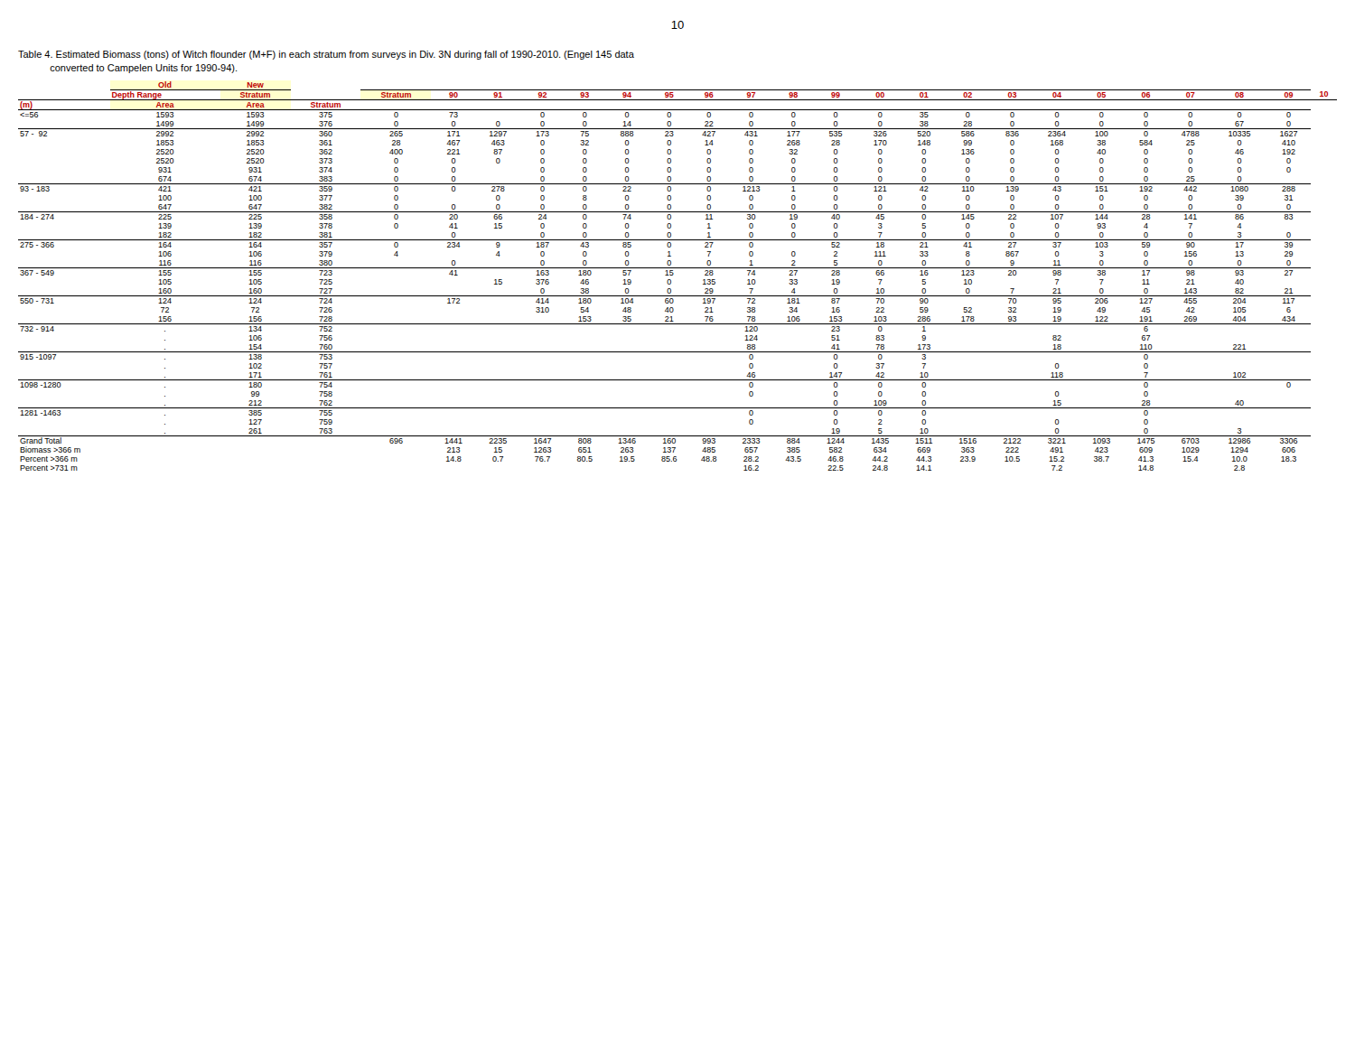10
Table 4. Estimated Biomass (tons) of Witch flounder (M+F) in each stratum from surveys in Div. 3N during fall of 1990-2010. (Engel 145 data converted to Campelen Units for 1990-94).
| | Old | New | | |
| --- | --- | --- | --- | --- |
| Depth Range | Stratum | Stratum | 90 | 91 | 92 | 93 | 94 | 95 | 96 | 97 | 98 | 99 | 00 | 01 | 02 | 03 | 04 | 05 | 06 | 07 | 08 | 09 | 10 |
| (m) | Area | Area | Stratum | |
| <=56 | 1593 | 1593 | 375 | 0 | 73 | | 0 | 0 | 0 | 0 | 0 | 0 | 0 | 0 | 0 | 35 | 0 | 0 | 0 | 0 | 0 | 0 | 0 | 0 |
| | 1499 | 1499 | 376 | 0 | 0 | 0 | 0 | 0 | 14 | 0 | 22 | 0 | 0 | 0 | 0 | 38 | 28 | 0 | 0 | 0 | 0 | 0 | 67 | 0 |
| 57 - 92 | 2992 | 2992 | 360 | 265 | 171 | 1297 | 173 | 75 | 888 | 23 | 427 | 431 | 177 | 535 | 326 | 520 | 586 | 836 | 2364 | 100 | 0 | 4788 | 10335 | 1627 |
| | 1853 | 1853 | 361 | 28 | 467 | 463 | 0 | 32 | 0 | 0 | 14 | 0 | 268 | 28 | 170 | 148 | 99 | 0 | 168 | 38 | 584 | 25 | 0 | 410 |
| | 2520 | 2520 | 362 | 400 | 221 | 87 | 0 | 0 | 0 | 0 | 0 | 0 | 32 | 0 | 0 | 0 | 136 | 0 | 0 | 40 | 0 | 0 | 46 | 192 |
| | 2520 | 2520 | 373 | 0 | 0 | 0 | 0 | 0 | 0 | 0 | 0 | 0 | 0 | 0 | 0 | 0 | 0 | 0 | 0 | 0 | 0 | 0 | 0 | 0 |
| | 931 | 931 | 374 | 0 | 0 | | 0 | 0 | 0 | 0 | 0 | 0 | 0 | 0 | 0 | 0 | 0 | 0 | 0 | 0 | 0 | 0 | 0 | 0 |
| | 674 | 674 | 383 | 0 | 0 | | 0 | 0 | 0 | 0 | 0 | 0 | 0 | 0 | 0 | 0 | 0 | 0 | 0 | 0 | 0 | 25 | 0 | |
| 93 - 183 | 421 | 421 | 359 | 0 | 0 | 278 | 0 | 0 | 22 | 0 | 0 | 1213 | 1 | 0 | 121 | 42 | 110 | 139 | 43 | 151 | 192 | 442 | 1080 | 288 |
| | 100 | 100 | 377 | 0 | | 0 | 0 | 8 | 0 | 0 | 0 | 0 | 0 | 0 | 0 | 0 | 0 | 0 | 0 | 0 | 0 | 0 | 39 | 31 |
| | 647 | 647 | 382 | 0 | 0 | 0 | 0 | 0 | 0 | 0 | 0 | 0 | 0 | 0 | 0 | 0 | 0 | 0 | 0 | 0 | 0 | 0 | 0 | 0 |
| 184 - 274 | 225 | 225 | 358 | 0 | 20 | 66 | 24 | 0 | 74 | 0 | 11 | 30 | 19 | 40 | 45 | 0 | 145 | 22 | 107 | 144 | 28 | 141 | 86 | 83 |
| | 139 | 139 | 378 | 0 | 41 | 15 | 0 | 0 | 0 | 0 | 1 | 0 | 0 | 0 | 3 | 5 | 0 | 0 | 0 | 93 | 4 | 7 | 4 | |
| | 182 | 182 | 381 | | 0 | | 0 | 0 | 0 | 0 | 1 | 0 | 0 | 0 | 7 | 0 | 0 | 0 | 0 | 0 | 0 | 0 | 3 | 0 |
| 275 - 366 | 164 | 164 | 357 | 0 | 234 | 9 | 187 | 43 | 85 | 0 | 27 | 0 | | 52 | 18 | 21 | 41 | 27 | 37 | 103 | 59 | 90 | 17 | 39 |
| | 106 | 106 | 379 | 4 | | 4 | 0 | 0 | 0 | 1 | 7 | 0 | 0 | 2 | 111 | 33 | 8 | 867 | 0 | 3 | 0 | 156 | 13 | 29 |
| | 116 | 116 | 380 | | 0 | | 0 | 0 | 0 | 0 | 0 | 1 | 2 | 5 | 0 | 0 | 0 | 9 | 11 | 0 | 0 | 0 | 0 | 0 |
| 367 - 549 | 155 | 155 | 723 | | 41 | | 163 | 180 | 57 | 15 | 28 | 74 | 27 | 28 | 66 | 16 | 123 | 20 | 98 | 38 | 17 | 98 | 93 | 27 |
| | 105 | 105 | 725 | | | 15 | 376 | 46 | 19 | 0 | 135 | 10 | 33 | 19 | 7 | 5 | 10 | | 7 | 7 | 11 | 21 | 40 | |
| | 160 | 160 | 727 | | | | 0 | 38 | 0 | 0 | 29 | 7 | 4 | 0 | 10 | 0 | 0 | 7 | 21 | 0 | 0 | 143 | 82 | 21 |
| 550 - 731 | 124 | 124 | 724 | | 172 | | 414 | 180 | 104 | 60 | 197 | 72 | 181 | 87 | 70 | 90 | | 70 | 95 | 206 | 127 | 455 | 204 | 117 |
| | 72 | 72 | 726 | | | | 310 | 54 | 48 | 40 | 21 | 38 | 34 | 16 | 22 | 59 | 52 | 32 | 19 | 49 | 45 | 42 | 105 | 6 |
| | 156 | 156 | 728 | | | | | 153 | 35 | 21 | 76 | 78 | 106 | 153 | 103 | 286 | 178 | 93 | 19 | 122 | 191 | 269 | 404 | 434 |
| 732 - 914 | . | 134 | 752 | | | | | | | | | 120 | | 23 | 0 | 1 | | | | | 6 | | | |
| | . | 106 | 756 | | | | | | | | | 124 | | 51 | 83 | 9 | | | 82 | | 67 | | | |
| | . | 154 | 760 | | | | | | | | | 88 | | 41 | 78 | 173 | | | 18 | | 110 | | 221 | |
| 915 -1097 | . | 138 | 753 | | | | | | | | | 0 | | 0 | 0 | 3 | | | | | 0 | | | |
| | . | 102 | 757 | | | | | | | | | 0 | | 0 | 37 | 7 | | | 0 | | 0 | | | |
| | . | 171 | 761 | | | | | | | | | 46 | | 147 | 42 | 10 | | | 118 | | 7 | | 102 | |
| 1098 -1280 | . | 180 | 754 | | | | | | | | | 0 | | 0 | 0 | 0 | | | | | 0 | | | 0 |
| | . | 99 | 758 | | | | | | | | | 0 | | 0 | 0 | 0 | | | 0 | | 0 | | | |
| | . | 212 | 762 | | | | | | | | | | | 0 | 109 | 0 | | | 15 | | 28 | | 40 | |
| 1281 -1463 | . | 385 | 755 | | | | | | | | | 0 | | 0 | 0 | 0 | | | | | 0 | | | |
| | . | 127 | 759 | | | | | | | | | 0 | | 0 | 2 | 0 | | | 0 | | 0 | | | |
| | . | 261 | 763 | | | | | | | | | | | 19 | 5 | 10 | | | 0 | | 0 | | 3 | |
| Grand Total | 696 | 1441 | 2235 | 1647 | 808 | 1346 | 160 | 993 | 2333 | 884 | 1244 | 1435 | 1511 | 1516 | 2122 | 3221 | 1093 | 1475 | 6703 | 12986 | 3306 |
| Biomass >366 m | | 213 | 15 | 1263 | 651 | 263 | 137 | 485 | 657 | 385 | 582 | 634 | 669 | 363 | 222 | 491 | 423 | 609 | 1029 | 1294 | 606 |
| Percent >366 m | | 14.8 | 0.7 | 76.7 | 80.5 | 19.5 | 85.6 | 48.8 | 28.2 | 43.5 | 46.8 | 44.2 | 44.3 | 23.9 | 10.5 | 15.2 | 38.7 | 41.3 | 15.4 | 10.0 | 18.3 |
| Percent >731 m | | | | | | | | | 16.2 | | 22.5 | 24.8 | 14.1 | | | 7.2 | | 14.8 | | 2.8 | |